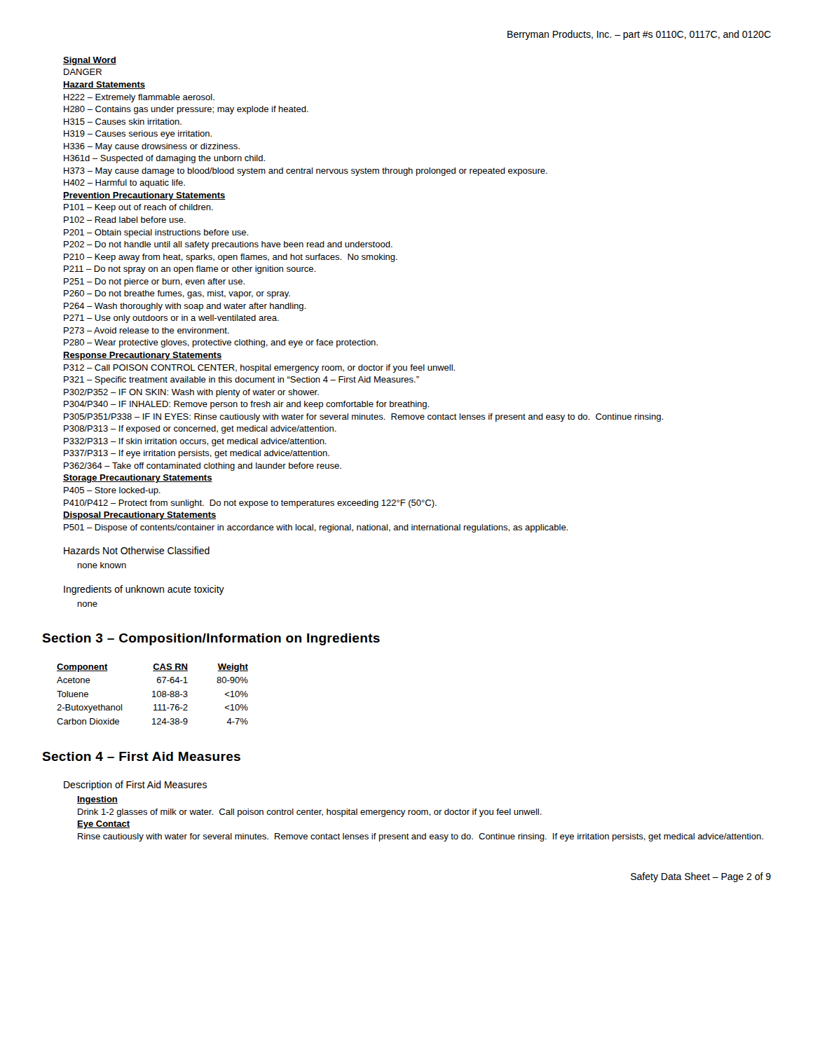Berryman Products, Inc. – part #s 0110C, 0117C, and 0120C
Signal Word
DANGER
Hazard Statements
H222 – Extremely flammable aerosol.
H280 – Contains gas under pressure; may explode if heated.
H315 – Causes skin irritation.
H319 – Causes serious eye irritation.
H336 – May cause drowsiness or dizziness.
H361d – Suspected of damaging the unborn child.
H373 – May cause damage to blood/blood system and central nervous system through prolonged or repeated exposure.
H402 – Harmful to aquatic life.
Prevention Precautionary Statements
P101 – Keep out of reach of children.
P102 – Read label before use.
P201 – Obtain special instructions before use.
P202 – Do not handle until all safety precautions have been read and understood.
P210 – Keep away from heat, sparks, open flames, and hot surfaces. No smoking.
P211 – Do not spray on an open flame or other ignition source.
P251 – Do not pierce or burn, even after use.
P260 – Do not breathe fumes, gas, mist, vapor, or spray.
P264 – Wash thoroughly with soap and water after handling.
P271 – Use only outdoors or in a well-ventilated area.
P273 – Avoid release to the environment.
P280 – Wear protective gloves, protective clothing, and eye or face protection.
Response Precautionary Statements
P312 – Call POISON CONTROL CENTER, hospital emergency room, or doctor if you feel unwell.
P321 – Specific treatment available in this document in “Section 4 – First Aid Measures.”
P302/P352 – IF ON SKIN: Wash with plenty of water or shower.
P304/P340 – IF INHALED: Remove person to fresh air and keep comfortable for breathing.
P305/P351/P338 – IF IN EYES: Rinse cautiously with water for several minutes. Remove contact lenses if present and easy to do. Continue rinsing.
P308/P313 – If exposed or concerned, get medical advice/attention.
P332/P313 – If skin irritation occurs, get medical advice/attention.
P337/P313 – If eye irritation persists, get medical advice/attention.
P362/364 – Take off contaminated clothing and launder before reuse.
Storage Precautionary Statements
P405 – Store locked-up.
P410/P412 – Protect from sunlight. Do not expose to temperatures exceeding 122°F (50°C).
Disposal Precautionary Statements
P501 – Dispose of contents/container in accordance with local, regional, national, and international regulations, as applicable.
Hazards Not Otherwise Classified
none known
Ingredients of unknown acute toxicity
none
Section 3 – Composition/Information on Ingredients
| Component | CAS RN | Weight |
| --- | --- | --- |
| Acetone | 67-64-1 | 80-90% |
| Toluene | 108-88-3 | <10% |
| 2-Butoxyethanol | 111-76-2 | <10% |
| Carbon Dioxide | 124-38-9 | 4-7% |
Section 4 – First Aid Measures
Description of First Aid Measures
Ingestion
Drink 1-2 glasses of milk or water. Call poison control center, hospital emergency room, or doctor if you feel unwell.
Eye Contact
Rinse cautiously with water for several minutes. Remove contact lenses if present and easy to do. Continue rinsing. If eye irritation persists, get medical advice/attention.
Safety Data Sheet – Page 2 of 9